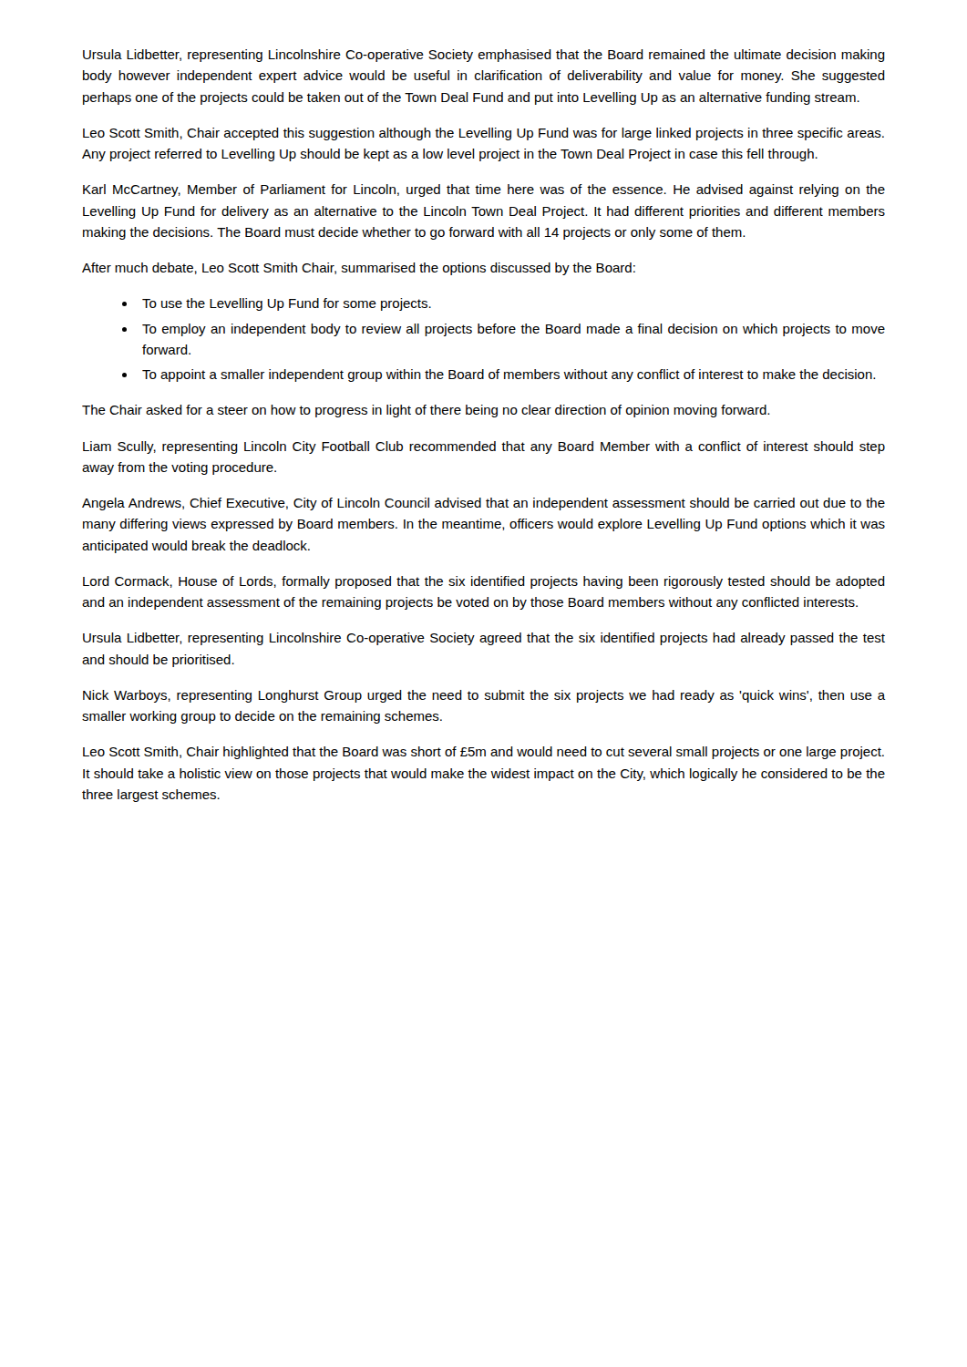Ursula Lidbetter, representing Lincolnshire Co-operative Society emphasised that the Board remained the ultimate decision making body however independent expert advice would be useful in clarification of deliverability and value for money. She suggested perhaps one of the projects could be taken out of the Town Deal Fund and put into Levelling Up as an alternative funding stream.
Leo Scott Smith, Chair accepted this suggestion although the Levelling Up Fund was for large linked projects in three specific areas. Any project referred to Levelling Up should be kept as a low level project in the Town Deal Project in case this fell through.
Karl McCartney, Member of Parliament for Lincoln, urged that time here was of the essence. He advised against relying on the Levelling Up Fund for delivery as an alternative to the Lincoln Town Deal Project. It had different priorities and different members making the decisions. The Board must decide whether to go forward with all 14 projects or only some of them.
After much debate, Leo Scott Smith Chair, summarised the options discussed by the Board:
To use the Levelling Up Fund for some projects.
To employ an independent body to review all projects before the Board made a final decision on which projects to move forward.
To appoint a smaller independent group within the Board of members without any conflict of interest to make the decision.
The Chair asked for a steer on how to progress in light of there being no clear direction of opinion moving forward.
Liam Scully, representing Lincoln City Football Club recommended that any Board Member with a conflict of interest should step away from the voting procedure.
Angela Andrews, Chief Executive, City of Lincoln Council advised that an independent assessment should be carried out due to the many differing views expressed by Board members. In the meantime, officers would explore Levelling Up Fund options which it was anticipated would break the deadlock.
Lord Cormack, House of Lords, formally proposed that the six identified projects having been rigorously tested should be adopted and an independent assessment of the remaining projects be voted on by those Board members without any conflicted interests.
Ursula Lidbetter, representing Lincolnshire Co-operative Society agreed that the six identified projects had already passed the test and should be prioritised.
Nick Warboys, representing Longhurst Group urged the need to submit the six projects we had ready as 'quick wins', then use a smaller working group to decide on the remaining schemes.
Leo Scott Smith, Chair highlighted that the Board was short of £5m and would need to cut several small projects or one large project. It should take a holistic view on those projects that would make the widest impact on the City, which logically he considered to be the three largest schemes.